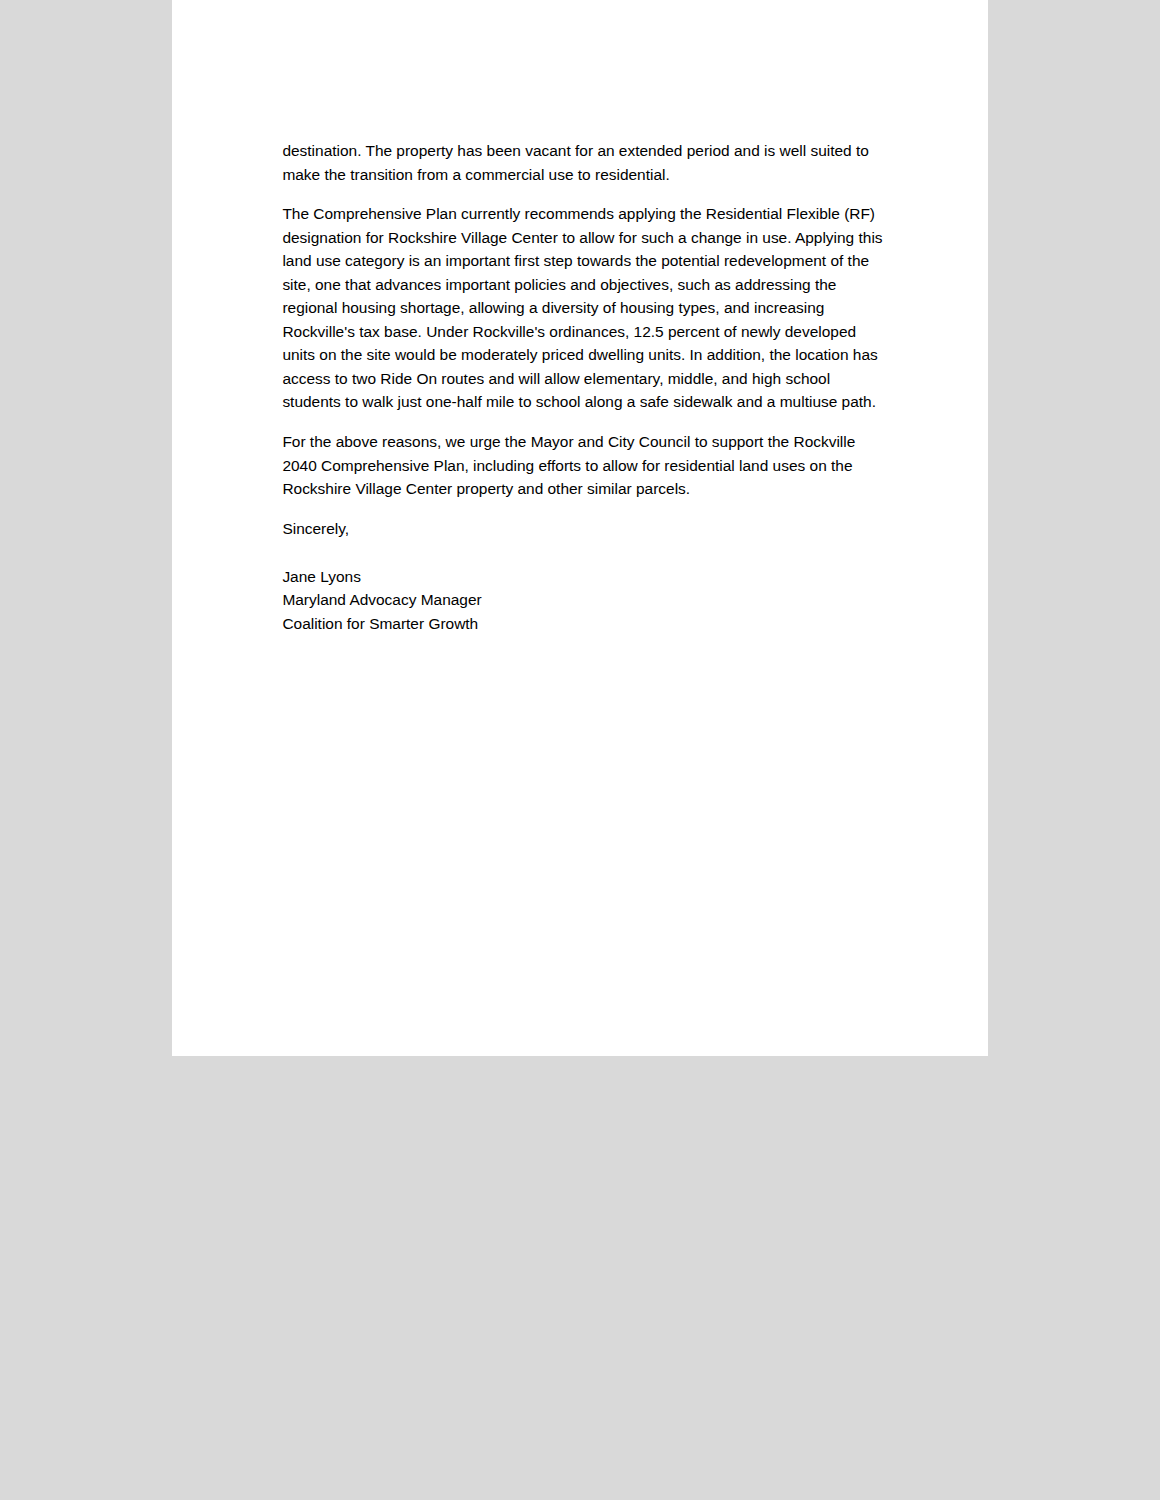destination. The property has been vacant for an extended period and is well suited to make the transition from a commercial use to residential.
The Comprehensive Plan currently recommends applying the Residential Flexible (RF) designation for Rockshire Village Center to allow for such a change in use. Applying this land use category is an important first step towards the potential redevelopment of the site, one that advances important policies and objectives, such as addressing the regional housing shortage, allowing a diversity of housing types, and increasing Rockville's tax base. Under Rockville's ordinances, 12.5 percent of newly developed units on the site would be moderately priced dwelling units. In addition, the location has access to two Ride On routes and will allow elementary, middle, and high school students to walk just one-half mile to school along a safe sidewalk and a multiuse path.
For the above reasons, we urge the Mayor and City Council to support the Rockville 2040 Comprehensive Plan, including efforts to allow for residential land uses on the Rockshire Village Center property and other similar parcels.
Sincerely,
Jane Lyons
Maryland Advocacy Manager
Coalition for Smarter Growth